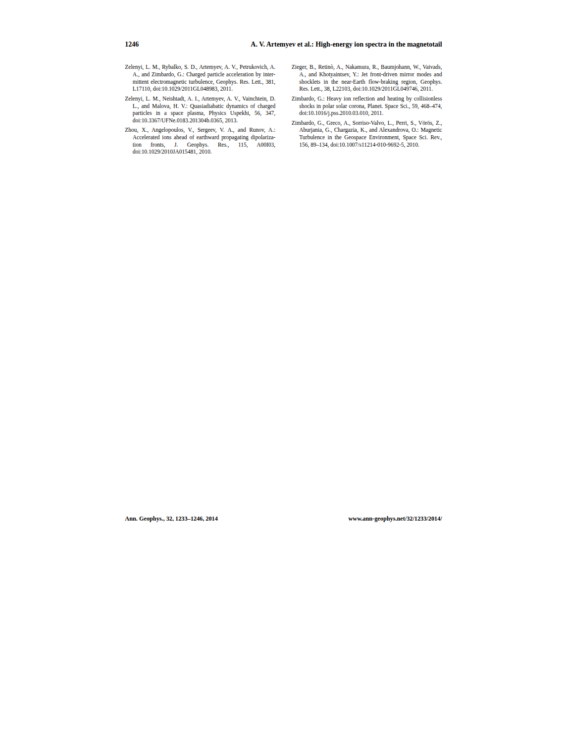1246 A. V. Artemyev et al.: High-energy ion spectra in the magnetotail
Zelenyi, L. M., Rybalko, S. D., Artemyev, A. V., Petrukovich, A. A., and Zimbardo, G.: Charged particle acceleration by intermittent electromagnetic turbulence, Geophys. Res. Lett., 381, L17110, doi:10.1029/2011GL048983, 2011.
Zelenyi, L. M., Neishtadt, A. I., Artemyev, A. V., Vainchtein, D. L., and Malova, H. V.: Quasiadiabatic dynamics of charged particles in a space plasma, Physics Uspekhi, 56, 347, doi:10.3367/UFNe.0183.201304b.0365, 2013.
Zhou, X., Angelopoulos, V., Sergeev, V. A., and Runov, A.: Accelerated ions ahead of earthward propagating dipolarization fronts, J. Geophys. Res., 115, A00I03, doi:10.1029/2010JA015481, 2010.
Zieger, B., Retinò, A., Nakamura, R., Baumjohann, W., Vaivads, A., and Khotyaintsev, Y.: Jet front-driven mirror modes and shocklets in the near-Earth flow-braking region, Geophys. Res. Lett., 38, L22103, doi:10.1029/2011GL049746, 2011.
Zimbardo, G.: Heavy ion reflection and heating by collisionless shocks in polar solar corona, Planet. Space Sci., 59, 468–474, doi:10.1016/j.pss.2010.03.010, 2011.
Zimbardo, G., Greco, A., Sorriso-Valvo, L., Perri, S., Vörös, Z., Aburjania, G., Chargazia, K., and Alexandrova, O.: Magnetic Turbulence in the Geospace Environment, Space Sci. Rev., 156, 89–134, doi:10.1007/s11214-010-9692-5, 2010.
Ann. Geophys., 32, 1233–1246, 2014 www.ann-geophys.net/32/1233/2014/